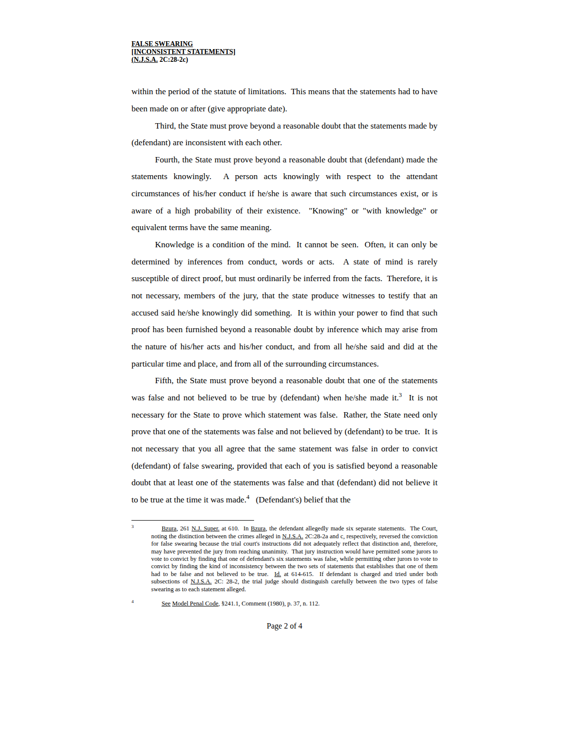FALSE SWEARING
[INCONSISTENT STATEMENTS]
(N.J.S.A. 2C:28-2c)
within the period of the statute of limitations. This means that the statements had to have been made on or after (give appropriate date).
Third, the State must prove beyond a reasonable doubt that the statements made by (defendant) are inconsistent with each other.
Fourth, the State must prove beyond a reasonable doubt that (defendant) made the statements knowingly. A person acts knowingly with respect to the attendant circumstances of his/her conduct if he/she is aware that such circumstances exist, or is aware of a high probability of their existence. "Knowing" or "with knowledge" or equivalent terms have the same meaning.
Knowledge is a condition of the mind. It cannot be seen. Often, it can only be determined by inferences from conduct, words or acts. A state of mind is rarely susceptible of direct proof, but must ordinarily be inferred from the facts. Therefore, it is not necessary, members of the jury, that the state produce witnesses to testify that an accused said he/she knowingly did something. It is within your power to find that such proof has been furnished beyond a reasonable doubt by inference which may arise from the nature of his/her acts and his/her conduct, and from all he/she said and did at the particular time and place, and from all of the surrounding circumstances.
Fifth, the State must prove beyond a reasonable doubt that one of the statements was false and not believed to be true by (defendant) when he/she made it.3 It is not necessary for the State to prove which statement was false. Rather, the State need only prove that one of the statements was false and not believed by (defendant) to be true. It is not necessary that you all agree that the same statement was false in order to convict (defendant) of false swearing, provided that each of you is satisfied beyond a reasonable doubt that at least one of the statements was false and that (defendant) did not believe it to be true at the time it was made.4 (Defendant's) belief that the
3
Bzura, 261 N.J. Super. at 610. In Bzura, the defendant allegedly made six separate statements. The Court, noting the distinction between the crimes alleged in N.J.S.A. 2C:28-2a and c, respectively, reversed the conviction for false swearing because the trial court's instructions did not adequately reflect that distinction and, therefore, may have prevented the jury from reaching unanimity. That jury instruction would have permitted some jurors to vote to convict by finding that one of defendant's six statements was false, while permitting other jurors to vote to convict by finding the kind of inconsistency between the two sets of statements that establishes that one of them had to be false and not believed to be true. Id. at 614-615. If defendant is charged and tried under both subsections of N.J.S.A. 2C: 28-2, the trial judge should distinguish carefully between the two types of false swearing as to each statement alleged.
4
See Model Penal Code, §241.1, Comment (1980), p. 37, n. 112.
Page 2 of 4